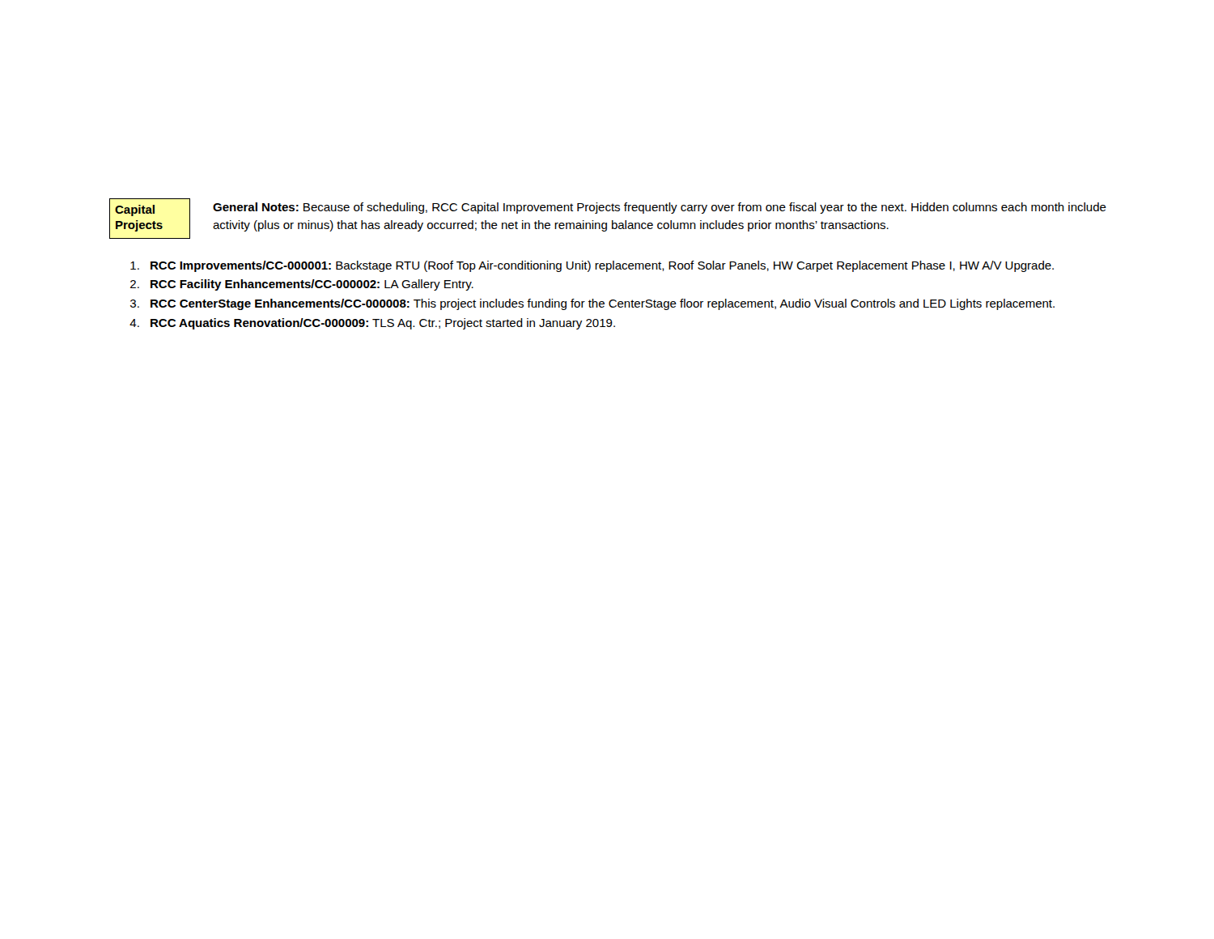Capital Projects
General Notes: Because of scheduling, RCC Capital Improvement Projects frequently carry over from one fiscal year to the next. Hidden columns each month include activity (plus or minus) that has already occurred; the net in the remaining balance column includes prior months’ transactions.
RCC Improvements/CC-000001: Backstage RTU (Roof Top Air-conditioning Unit) replacement, Roof Solar Panels, HW Carpet Replacement Phase I, HW A/V Upgrade.
RCC Facility Enhancements/CC-000002: LA Gallery Entry.
RCC CenterStage Enhancements/CC-000008: This project includes funding for the CenterStage floor replacement, Audio Visual Controls and LED Lights replacement.
RCC Aquatics Renovation/CC-000009: TLS Aq. Ctr.; Project started in January 2019.